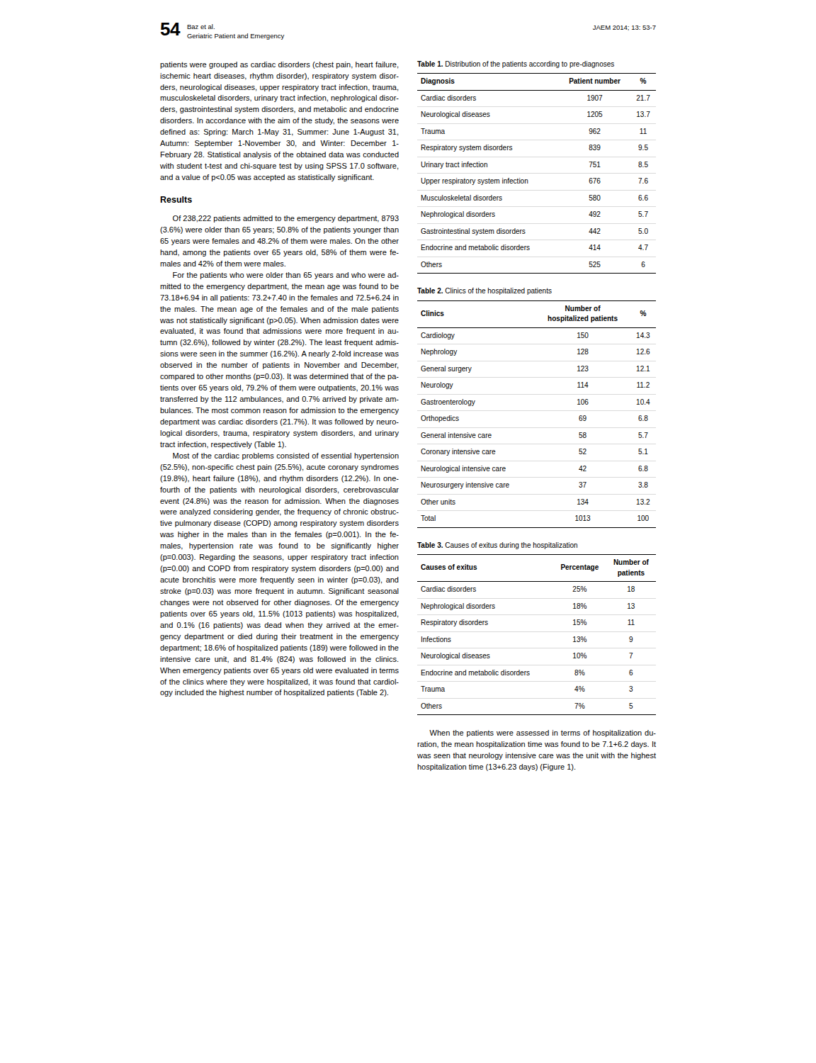54
Baz et al.
Geriatric Patient and Emergency
JAEM 2014; 13: 53-7
patients were grouped as cardiac disorders (chest pain, heart failure, ischemic heart diseases, rhythm disorder), respiratory system disorders, neurological diseases, upper respiratory tract infection, trauma, musculoskeletal disorders, urinary tract infection, nephrological disorders, gastrointestinal system disorders, and metabolic and endocrine disorders. In accordance with the aim of the study, the seasons were defined as: Spring: March 1-May 31, Summer: June 1-August 31, Autumn: September 1-November 30, and Winter: December 1-February 28. Statistical analysis of the obtained data was conducted with student t-test and chi-square test by using SPSS 17.0 software, and a value of p<0.05 was accepted as statistically significant.
Results
Of 238,222 patients admitted to the emergency department, 8793 (3.6%) were older than 65 years; 50.8% of the patients younger than 65 years were females and 48.2% of them were males. On the other hand, among the patients over 65 years old, 58% of them were females and 42% of them were males.
For the patients who were older than 65 years and who were admitted to the emergency department, the mean age was found to be 73.18+6.94 in all patients: 73.2+7.40 in the females and 72.5+6.24 in the males. The mean age of the females and of the male patients was not statistically significant (p>0.05). When admission dates were evaluated, it was found that admissions were more frequent in autumn (32.6%), followed by winter (28.2%). The least frequent admissions were seen in the summer (16.2%). A nearly 2-fold increase was observed in the number of patients in November and December, compared to other months (p=0.03). It was determined that of the patients over 65 years old, 79.2% of them were outpatients, 20.1% was transferred by the 112 ambulances, and 0.7% arrived by private ambulances. The most common reason for admission to the emergency department was cardiac disorders (21.7%). It was followed by neurological disorders, trauma, respiratory system disorders, and urinary tract infection, respectively (Table 1).
Most of the cardiac problems consisted of essential hypertension (52.5%), non-specific chest pain (25.5%), acute coronary syndromes (19.8%), heart failure (18%), and rhythm disorders (12.2%). In one-fourth of the patients with neurological disorders, cerebrovascular event (24.8%) was the reason for admission. When the diagnoses were analyzed considering gender, the frequency of chronic obstructive pulmonary disease (COPD) among respiratory system disorders was higher in the males than in the females (p=0.001). In the females, hypertension rate was found to be significantly higher (p=0.003). Regarding the seasons, upper respiratory tract infection (p=0.00) and COPD from respiratory system disorders (p=0.00) and acute bronchitis were more frequently seen in winter (p=0.03), and stroke (p=0.03) was more frequent in autumn. Significant seasonal changes were not observed for other diagnoses. Of the emergency patients over 65 years old, 11.5% (1013 patients) was hospitalized, and 0.1% (16 patients) was dead when they arrived at the emergency department or died during their treatment in the emergency department; 18.6% of hospitalized patients (189) were followed in the intensive care unit, and 81.4% (824) was followed in the clinics. When emergency patients over 65 years old were evaluated in terms of the clinics where they were hospitalized, it was found that cardiology included the highest number of hospitalized patients (Table 2).
Table 1. Distribution of the patients according to pre-diagnoses
| Diagnosis | Patient number | % |
| --- | --- | --- |
| Cardiac disorders | 1907 | 21.7 |
| Neurological diseases | 1205 | 13.7 |
| Trauma | 962 | 11 |
| Respiratory system disorders | 839 | 9.5 |
| Urinary tract infection | 751 | 8.5 |
| Upper respiratory system infection | 676 | 7.6 |
| Musculoskeletal disorders | 580 | 6.6 |
| Nephrological disorders | 492 | 5.7 |
| Gastrointestinal system disorders | 442 | 5.0 |
| Endocrine and metabolic disorders | 414 | 4.7 |
| Others | 525 | 6 |
Table 2. Clinics of the hospitalized patients
| Clinics | Number of hospitalized patients | % |
| --- | --- | --- |
| Cardiology | 150 | 14.3 |
| Nephrology | 128 | 12.6 |
| General surgery | 123 | 12.1 |
| Neurology | 114 | 11.2 |
| Gastroenterology | 106 | 10.4 |
| Orthopedics | 69 | 6.8 |
| General intensive care | 58 | 5.7 |
| Coronary intensive care | 52 | 5.1 |
| Neurological intensive care | 42 | 6.8 |
| Neurosurgery intensive care | 37 | 3.8 |
| Other units | 134 | 13.2 |
| Total | 1013 | 100 |
Table 3. Causes of exitus during the hospitalization
| Causes of exitus | Percentage | Number of patients |
| --- | --- | --- |
| Cardiac disorders | 25% | 18 |
| Nephrological disorders | 18% | 13 |
| Respiratory disorders | 15% | 11 |
| Infections | 13% | 9 |
| Neurological diseases | 10% | 7 |
| Endocrine and metabolic disorders | 8% | 6 |
| Trauma | 4% | 3 |
| Others | 7% | 5 |
When the patients were assessed in terms of hospitalization duration, the mean hospitalization time was found to be 7.1+6.2 days. It was seen that neurology intensive care was the unit with the highest hospitalization time (13+6.23 days) (Figure 1).